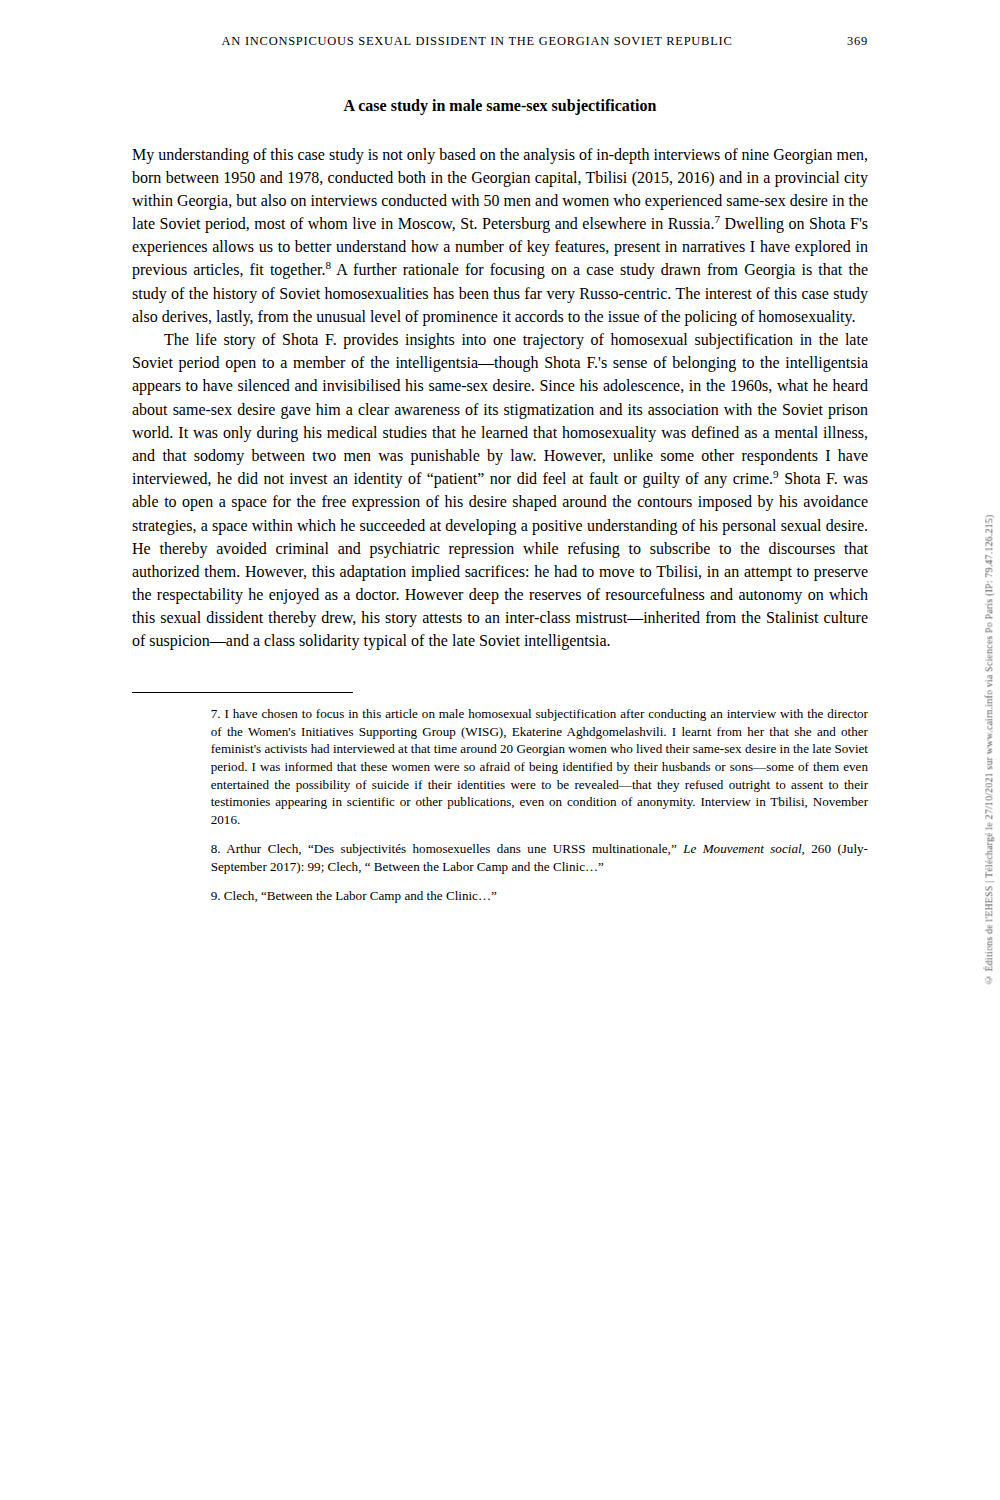An Inconspicuous Sexual Dissident in the Georgian Soviet Republic 369
A case study in male same-sex subjectification
My understanding of this case study is not only based on the analysis of in-depth interviews of nine Georgian men, born between 1950 and 1978, conducted both in the Georgian capital, Tbilisi (2015, 2016) and in a provincial city within Georgia, but also on interviews conducted with 50 men and women who experienced same-sex desire in the late Soviet period, most of whom live in Moscow, St. Petersburg and elsewhere in Russia.7 Dwelling on Shota F's experiences allows us to better understand how a number of key features, present in narratives I have explored in previous articles, fit together.8 A further rationale for focusing on a case study drawn from Georgia is that the study of the history of Soviet homosexualities has been thus far very Russo-centric. The interest of this case study also derives, lastly, from the unusual level of prominence it accords to the issue of the policing of homosexuality.
The life story of Shota F. provides insights into one trajectory of homosexual subjectification in the late Soviet period open to a member of the intelligentsia—though Shota F.'s sense of belonging to the intelligentsia appears to have silenced and invisibilised his same-sex desire. Since his adolescence, in the 1960s, what he heard about same-sex desire gave him a clear awareness of its stigmatization and its association with the Soviet prison world. It was only during his medical studies that he learned that homosexuality was defined as a mental illness, and that sodomy between two men was punishable by law. However, unlike some other respondents I have interviewed, he did not invest an identity of “patient” nor did feel at fault or guilty of any crime.9 Shota F. was able to open a space for the free expression of his desire shaped around the contours imposed by his avoidance strategies, a space within which he succeeded at developing a positive understanding of his personal sexual desire. He thereby avoided criminal and psychiatric repression while refusing to subscribe to the discourses that authorized them. However, this adaptation implied sacrifices: he had to move to Tbilisi, in an attempt to preserve the respectability he enjoyed as a doctor. However deep the reserves of resourcefulness and autonomy on which this sexual dissident thereby drew, his story attests to an inter-class mistrust—inherited from the Stalinist culture of suspicion—and a class solidarity typical of the late Soviet intelligentsia.
7. I have chosen to focus in this article on male homosexual subjectification after conducting an interview with the director of the Women's Initiatives Supporting Group (WISG), Ekaterine Aghdgomelashvili. I learnt from her that she and other feminist's activists had interviewed at that time around 20 Georgian women who lived their same-sex desire in the late Soviet period. I was informed that these women were so afraid of being identified by their husbands or sons—some of them even entertained the possibility of suicide if their identities were to be revealed—that they refused outright to assent to their testimonies appearing in scientific or other publications, even on condition of anonymity. Interview in Tbilisi, November 2016.
8. Arthur Clech, “Des subjectivités homosexuelles dans une URSS multinationale,” Le Mouvement social, 260 (July-September 2017): 99; Clech, “ Between the Labor Camp and the Clinic…”
9. Clech, “Between the Labor Camp and the Clinic…”
© Éditions de l'EHESS | Téléchargé le 27/10/2021 sur www.cairn.info via Sciences Po Paris (IP: 79.47.126.215)